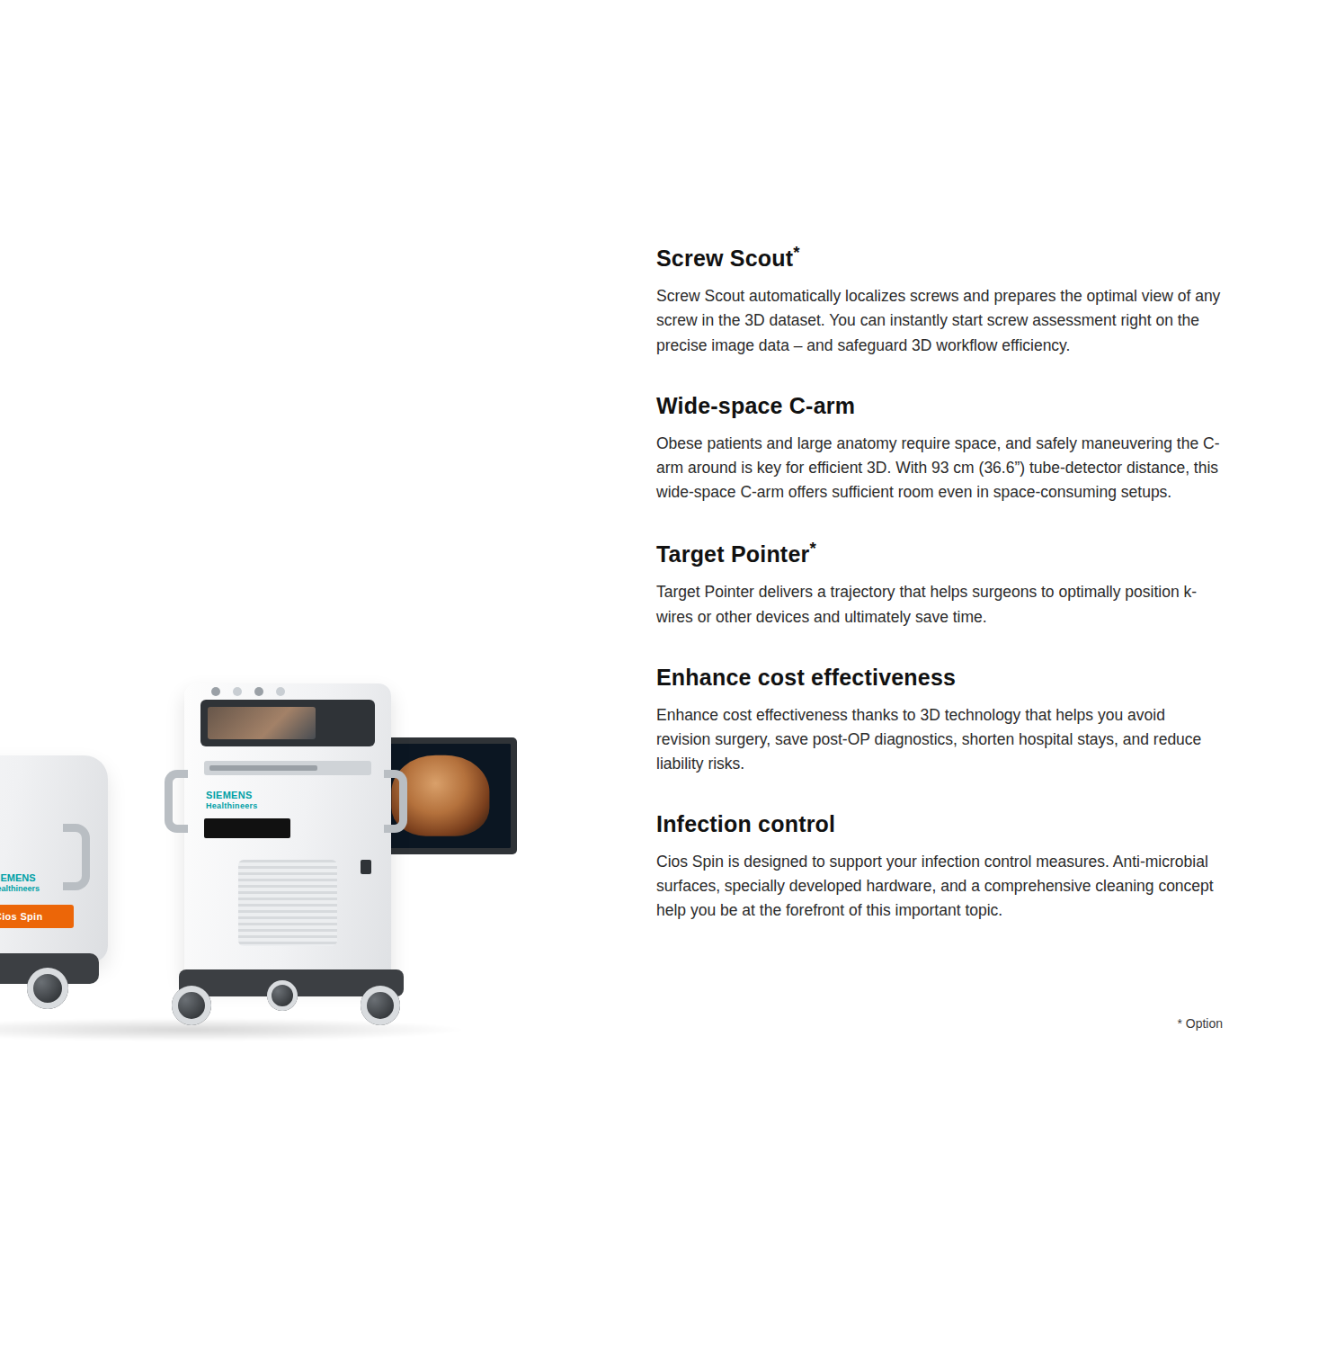SIEMENSHealthineers
Cios Spin
SIEMENSHealthineers
Screw Scout*
Screw Scout automatically localizes screws and prepares the optimal view of any screw in the 3D dataset. You can instantly start screw assessment right on the precise image data – and safeguard 3D workflow efficiency.
Wide-space C-arm
Obese patients and large anatomy require space, and safely maneuvering the C-arm around is key for efficient 3D. With 93 cm (36.6”) tube-detector distance, this wide-space C-arm offers sufficient room even in space-consuming setups.
Target Pointer*
Target Pointer delivers a trajectory that helps surgeons to optimally position k-wires or other devices and ultimately save time.
Enhance cost effectiveness
Enhance cost effectiveness thanks to 3D technology that helps you avoid revision surgery, save post-OP diagnostics, shorten hospital stays, and reduce liability risks.
Infection control
Cios Spin is designed to support your infection control measures. Anti-microbial surfaces, specially developed hardware, and a comprehensive cleaning concept help you be at the forefront of this important topic.
* Option